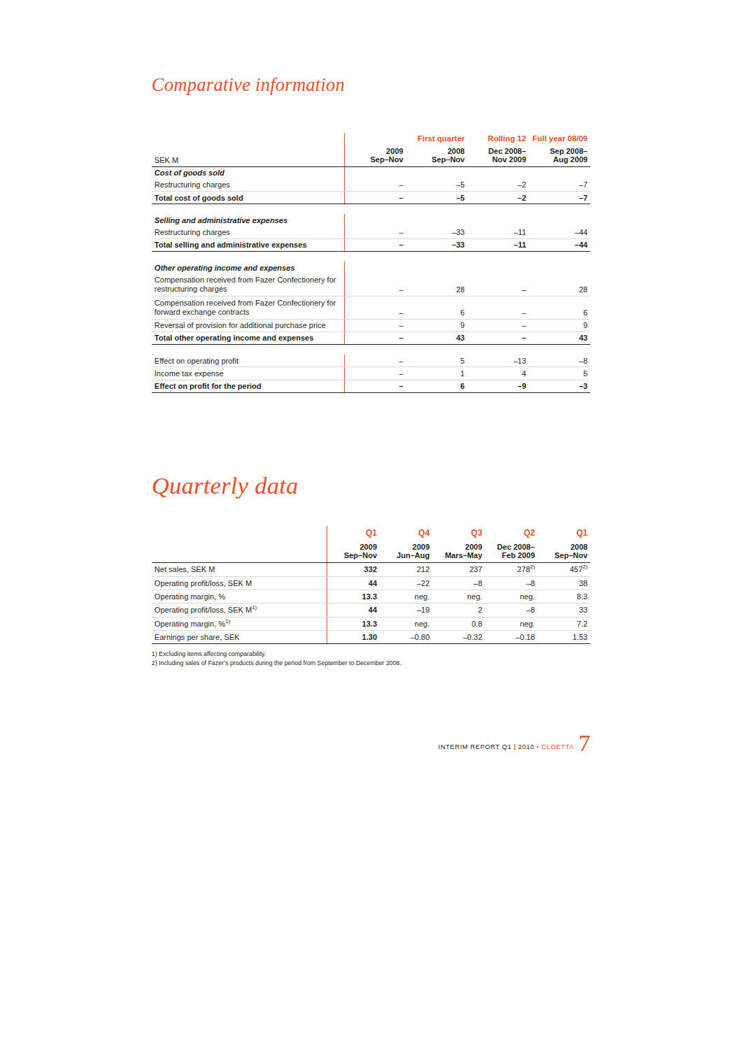Comparative information
| | First quarter | Rolling 12 | Full year 08/09 |
| --- | --- | --- | --- |
| SEK M | 2009 Sep–Nov | 2008 Sep–Nov | Dec 2008– Nov 2009 | Sep 2008– Aug 2009 |
| Cost of goods sold | | | | |
| Restructuring charges | – | –5 | –2 | –7 |
| Total cost of goods sold | – | –5 | –2 | –7 |
| Selling and administrative expenses | | | | |
| Restructuring charges | – | –33 | –11 | –44 |
| Total selling and administrative expenses | – | –33 | –11 | –44 |
| Other operating income and expenses | | | | |
| Compensation received from Fazer Confectionery for restructuring charges | – | 28 | – | 28 |
| Compensation received from Fazer Confectionery for forward exchange contracts | – | 6 | – | 6 |
| Reversal of provision for additional purchase price | – | 9 | – | 9 |
| Total other operating income and expenses | – | 43 | – | 43 |
| Effect on operating profit | – | 5 | –13 | –8 |
| Income tax expense | – | 1 | 4 | 5 |
| Effect on profit for the period | – | 6 | –9 | –3 |
Quarterly data
| | Q1 | Q4 | Q3 | Q2 | Q1 |
| --- | --- | --- | --- | --- | --- |
| | 2009 Sep–Nov | 2009 Jun–Aug | 2009 Mars–May | Dec 2008– Feb 2009 | 2008 Sep–Nov |
| Net sales, SEK M | 332 | 212 | 237 | 278 2) | 457 2) |
| Operating profit/loss, SEK M | 44 | –22 | –8 | –8 | 38 |
| Operating margin, % | 13.3 | neg. | neg. | neg. | 8.3 |
| Operating profit/loss, SEK M 1) | 44 | –19 | 2 | –8 | 33 |
| Operating margin, % 1) | 13.3 | neg. | 0.8 | neg. | 7.2 |
| Earnings per share, SEK | 1.30 | –0.80 | –0.32 | –0.18 | 1.53 |
1) Excluding items affecting comparability.
2) Including sales of Fazer’s products during the period from September to December 2008.
INTERIM REPORT Q1 | 2010 • CLOETTA
7